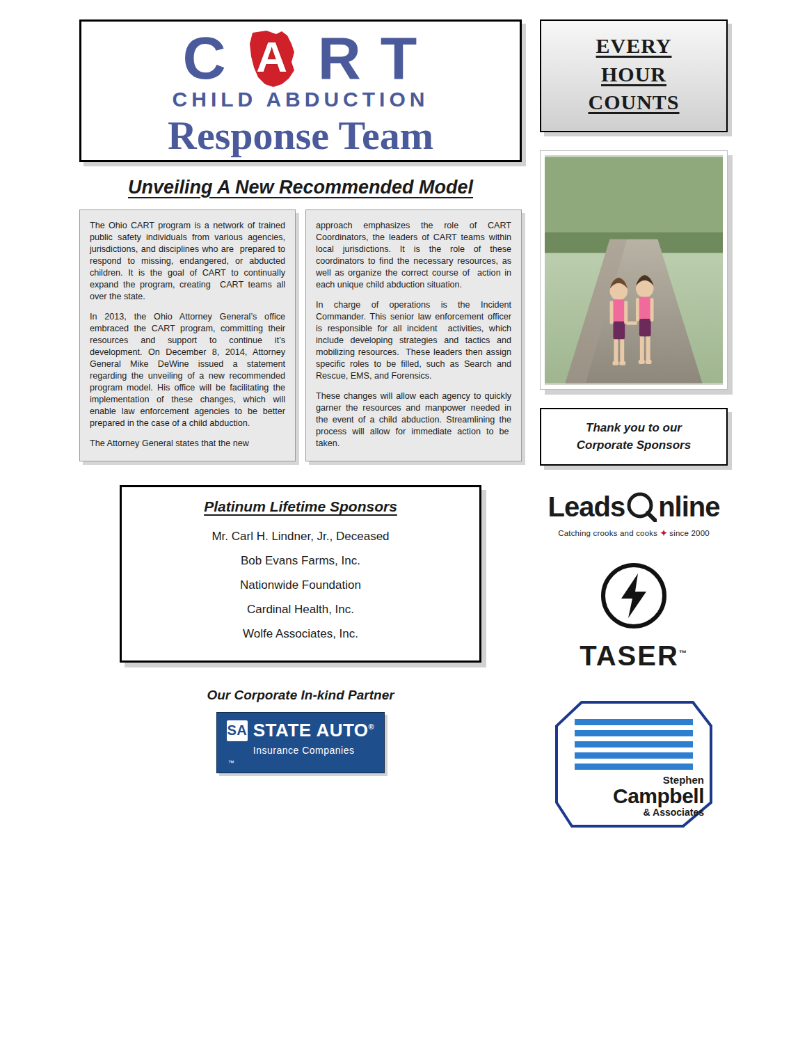C A R T
CHILD ABDUCTION
Response Team
Unveiling A New Recommended Model
The Ohio CART program is a network of trained public safety individuals from various agencies, jurisdictions, and disciplines who are prepared to respond to missing, endangered, or abducted children. It is the goal of CART to continually expand the program, creating CART teams all over the state.
In 2013, the Ohio Attorney General’s office embraced the CART program, committing their resources and support to continue it’s development. On December 8, 2014, Attorney General Mike DeWine issued a statement regarding the unveiling of a new recommended program model. His office will be facilitating the implementation of these changes, which will enable law enforcement agencies to be better prepared in the case of a child abduction.
The Attorney General states that the new
approach emphasizes the role of CART Coordinators, the leaders of CART teams within local jurisdictions. It is the role of these coordinators to find the necessary resources, as well as organize the correct course of action in each unique child abduction situation.
In charge of operations is the Incident Commander. This senior law enforcement officer is responsible for all incident activities, which include developing strategies and tactics and mobilizing resources. These leaders then assign specific roles to be filled, such as Search and Rescue, EMS, and Forensics.
These changes will allow each agency to quickly garner the resources and manpower needed in the event of a child abduction. Streamlining the process will allow for immediate action to be taken.
Platinum Lifetime Sponsors
Mr. Carl H. Lindner, Jr., Deceased
Bob Evans Farms, Inc.
Nationwide Foundation
Cardinal Health, Inc.
Wolfe Associates, Inc.
Our Corporate In-kind Partner
SA STATE AUTO®
Insurance Companies
™
Every Hour Counts
Thank you to our
Corporate Sponsors
Leads nline
Catching crooks and cooks ✦ since 2000
TASER™
Stephen
Campbell
& Associates